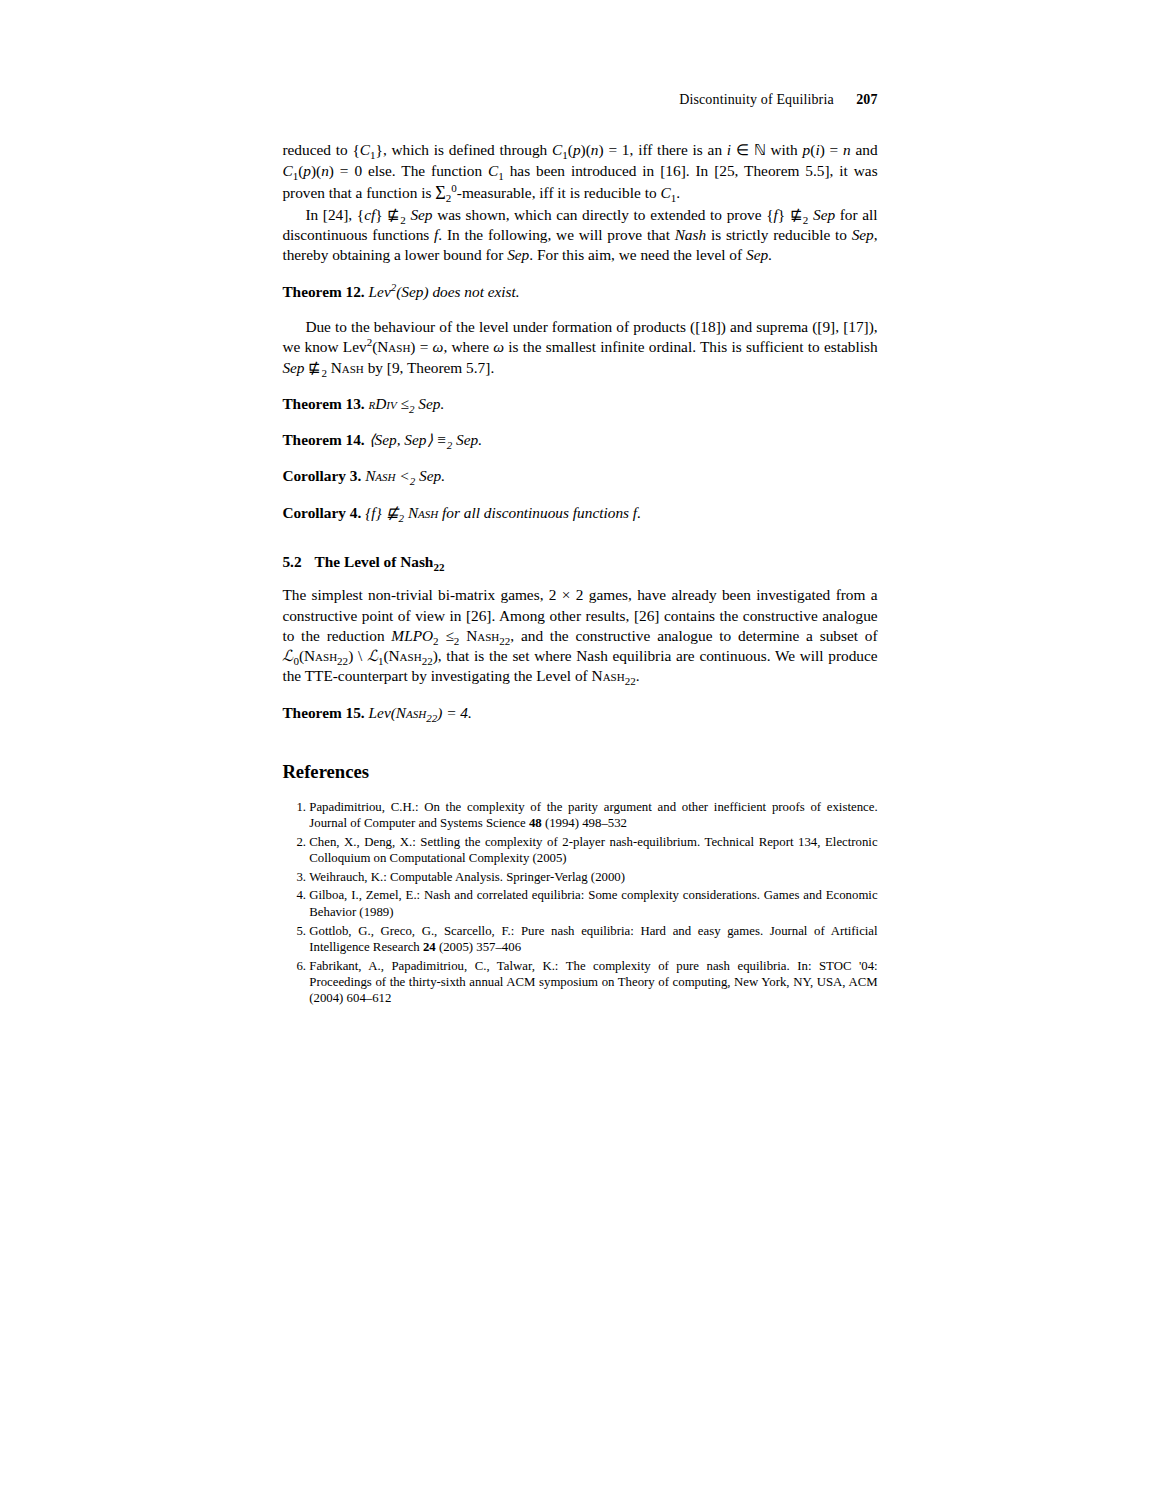Discontinuity of Equilibria207
reduced to {C1}, which is defined through C1(p)(n) = 1, iff there is an i ∈ ℕ with p(i) = n and C1(p)(n) = 0 else. The function C1 has been introduced in [16]. In [25, Theorem 5.5], it was proven that a function is Σ20-measurable, iff it is reducible to C1.
In [24], {cf} ⋢2 Sep was shown, which can directly to extended to prove {f} ⋢2 Sep for all discontinuous functions f. In the following, we will prove that Nash is strictly reducible to Sep, thereby obtaining a lower bound for Sep. For this aim, we need the level of Sep.
Theorem 12. Lev2(Sep) does not exist.
Due to the behaviour of the level under formation of products ([18]) and suprema ([9], [17]), we know Lev2(Nash) = ω, where ω is the smallest infinite ordinal. This is sufficient to establish Sep ⋢2 Nash by [9, Theorem 5.7].
Theorem 13. rDiv ≤2 Sep.
Theorem 14. ⟨Sep, Sep⟩ ≡2 Sep.
Corollary 3. Nash <2 Sep.
Corollary 4. {f} ⋢2 Nash for all discontinuous functions f.
5.2 The Level of Nash22
The simplest non-trivial bi-matrix games, 2 × 2 games, have already been investigated from a constructive point of view in [26]. Among other results, [26] contains the constructive analogue to the reduction MLPO2 ≤2 Nash22, and the constructive analogue to determine a subset of ℒ0(Nash22) \ ℒ1(Nash22), that is the set where Nash equilibria are continuous. We will produce the TTE-counterpart by investigating the Level of Nash22.
Theorem 15. Lev(Nash22) = 4.
References
Papadimitriou, C.H.: On the complexity of the parity argument and other inefficient proofs of existence. Journal of Computer and Systems Science 48 (1994) 498–532
Chen, X., Deng, X.: Settling the complexity of 2-player nash-equilibrium. Technical Report 134, Electronic Colloquium on Computational Complexity (2005)
Weihrauch, K.: Computable Analysis. Springer-Verlag (2000)
Gilboa, I., Zemel, E.: Nash and correlated equilibria: Some complexity considerations. Games and Economic Behavior (1989)
Gottlob, G., Greco, G., Scarcello, F.: Pure nash equilibria: Hard and easy games. Journal of Artificial Intelligence Research 24 (2005) 357–406
Fabrikant, A., Papadimitriou, C., Talwar, K.: The complexity of pure nash equilibria. In: STOC '04: Proceedings of the thirty-sixth annual ACM symposium on Theory of computing, New York, NY, USA, ACM (2004) 604–612